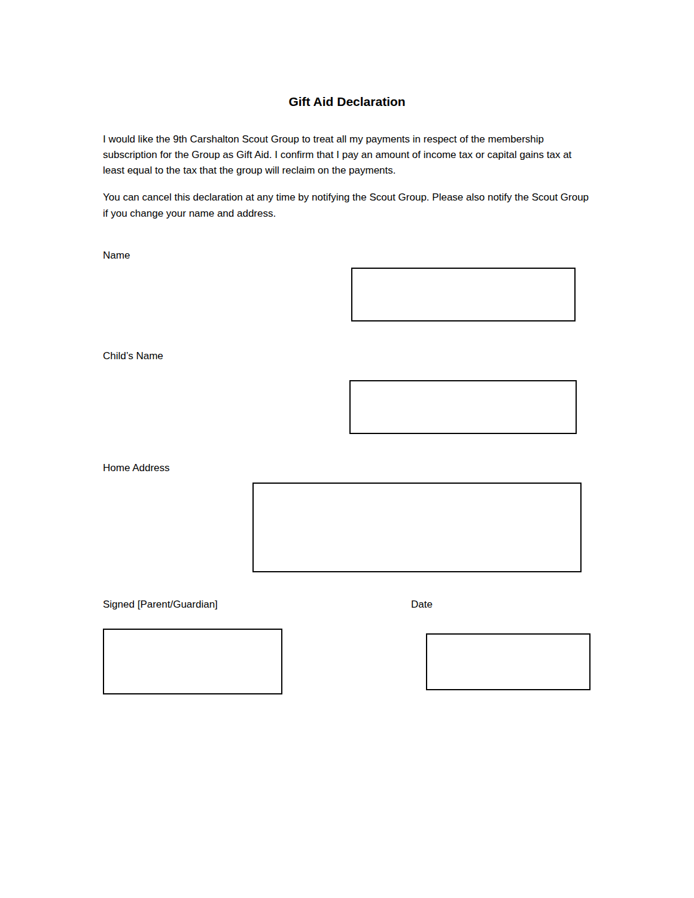Gift Aid Declaration
I would like the 9th Carshalton Scout Group to treat all my payments in respect of the membership subscription for the Group as Gift Aid. I confirm that I pay an amount of income tax or capital gains tax at least equal to the tax that the group will reclaim on the payments.
You can cancel this declaration at any time by notifying the Scout Group. Please also notify the Scout Group if you change your name and address.
Name
Child’s Name
Home Address
Signed [Parent/Guardian]
Date